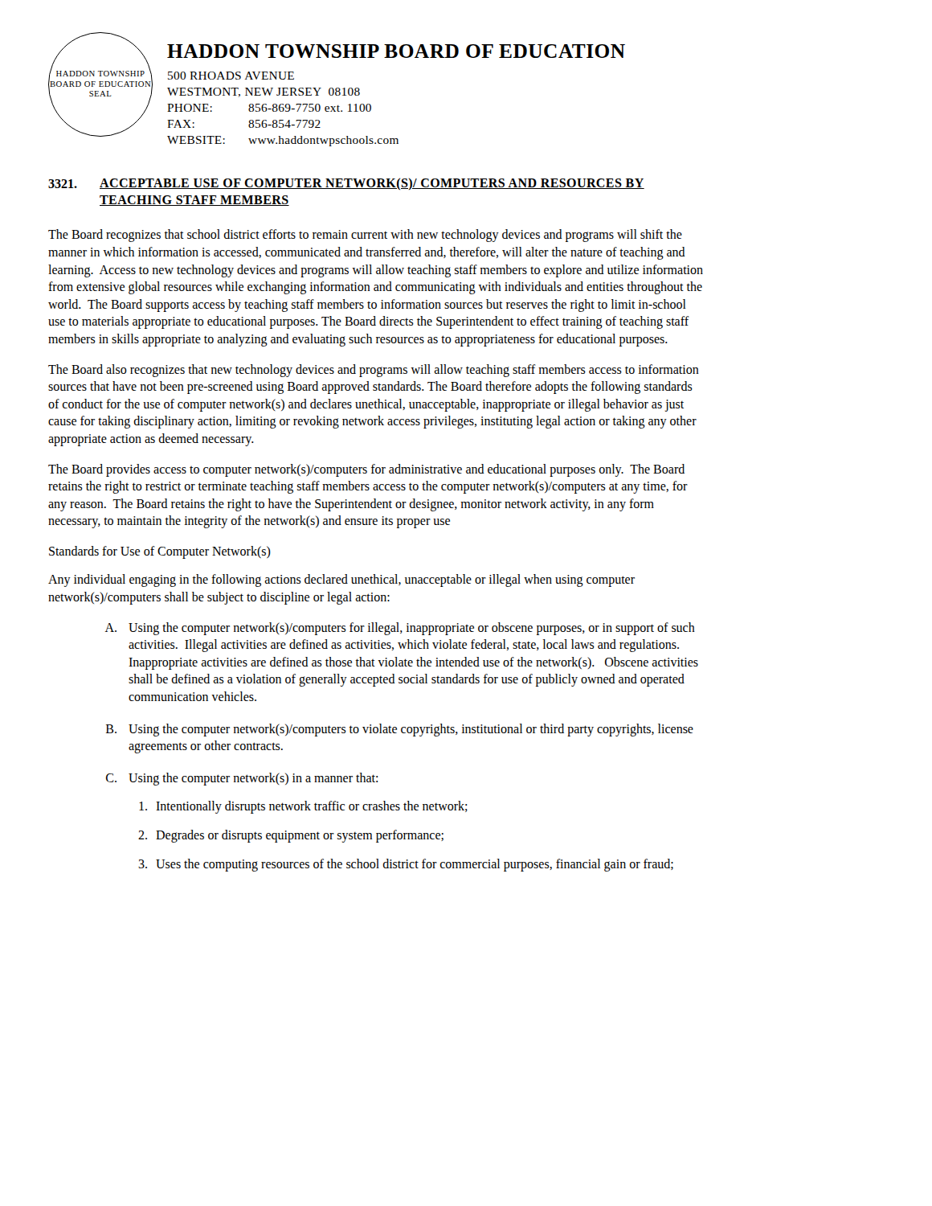HADDON TOWNSHIP
BOARD OF EDUCATION
SEAL
Haddon Township Board of Education
500 RHOADS AVENUE
WESTMONT, NEW JERSEY 08108
| PHONE: | 856-869-7750 ext. 1100 |
| FAX: | 856-854-7792 |
| WEBSITE: | www.haddontwpschools.com |
3321. Acceptable Use of Computer Network(s)/ Computers and Resources by Teaching Staff Members
The Board recognizes that school district efforts to remain current with new technology devices and programs will shift the manner in which information is accessed, communicated and transferred and, therefore, will alter the nature of teaching and learning. Access to new technology devices and programs will allow teaching staff members to explore and utilize information from extensive global resources while exchanging information and communicating with individuals and entities throughout the world. The Board supports access by teaching staff members to information sources but reserves the right to limit in-school use to materials appropriate to educational purposes. The Board directs the Superintendent to effect training of teaching staff members in skills appropriate to analyzing and evaluating such resources as to appropriateness for educational purposes.
The Board also recognizes that new technology devices and programs will allow teaching staff members access to information sources that have not been pre-screened using Board approved standards. The Board therefore adopts the following standards of conduct for the use of computer network(s) and declares unethical, unacceptable, inappropriate or illegal behavior as just cause for taking disciplinary action, limiting or revoking network access privileges, instituting legal action or taking any other appropriate action as deemed necessary.
The Board provides access to computer network(s)/computers for administrative and educational purposes only. The Board retains the right to restrict or terminate teaching staff members access to the computer network(s)/computers at any time, for any reason. The Board retains the right to have the Superintendent or designee, monitor network activity, in any form necessary, to maintain the integrity of the network(s) and ensure its proper use
Standards for Use of Computer Network(s)
Any individual engaging in the following actions declared unethical, unacceptable or illegal when using computer network(s)/computers shall be subject to discipline or legal action:
Using the computer network(s)/computers for illegal, inappropriate or obscene purposes, or in support of such activities. Illegal activities are defined as activities, which violate federal, state, local laws and regulations. Inappropriate activities are defined as those that violate the intended use of the network(s). Obscene activities shall be defined as a violation of generally accepted social standards for use of publicly owned and operated communication vehicles.
Using the computer network(s)/computers to violate copyrights, institutional or third party copyrights, license agreements or other contracts.
Using the computer network(s) in a manner that:
Intentionally disrupts network traffic or crashes the network;
Degrades or disrupts equipment or system performance;
Uses the computing resources of the school district for commercial purposes, financial gain or fraud;